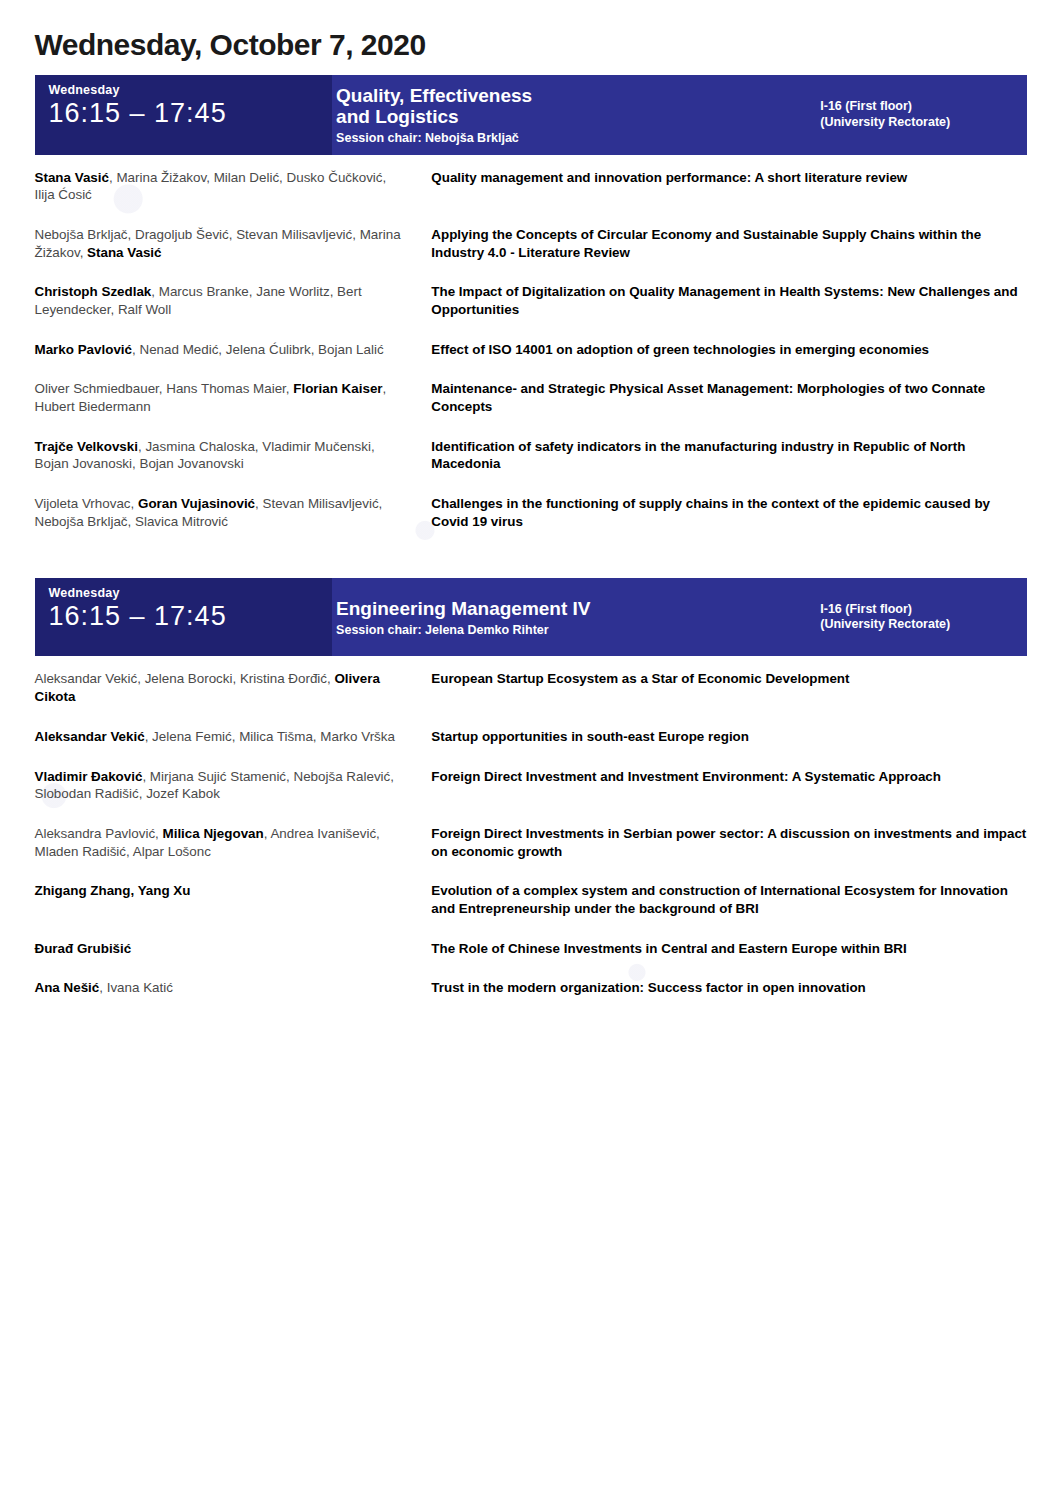Wednesday, October 7, 2020
Wednesday
16:15 – 17:45
Quality, Effectiveness
and Logistics
Session chair: Nebojša Brkljač
I-16 (First floor)
(University Rectorate)
| Stana Vasić , Marina Žižakov, Milan Delić, Dusko Čučković, Ilija Ćosić | Quality management and innovation performance: A short literature review |
| Nebojša Brkljač, Dragoljub Šević, Stevan Milisavljević, Marina Žižakov, Stana Vasić | Applying the Concepts of Circular Economy and Sustainable Supply Chains within the Industry 4.0 - Literature Review |
| Christoph Szedlak , Marcus Branke, Jane Worlitz, Bert Leyendecker, Ralf Woll | The Impact of Digitalization on Quality Management in Health Systems: New Challenges and Opportunities |
| Marko Pavlović , Nenad Medić, Jelena Ćulibrk, Bojan Lalić | Effect of ISO 14001 on adoption of green technologies in emerging economies |
| Oliver Schmiedbauer, Hans Thomas Maier, Florian Kaiser , Hubert Biedermann | Maintenance- and Strategic Physical Asset Management: Morphologies of two Connate Concepts |
| Trajče Velkovski , Jasmina Chaloska, Vladimir Mučenski, Bojan Jovanoski, Bojan Jovanovski | Identification of safety indicators in the manufacturing industry in Republic of North Macedonia |
| Vijoleta Vrhovac, Goran Vujasinović , Stevan Milisavljević, Nebojša Brkljač, Slavica Mitrović | Challenges in the functioning of supply chains in the context of the epidemic caused by Covid 19 virus |
Wednesday
16:15 – 17:45
Engineering Management IV
Session chair: Jelena Demko Rihter
I-16 (First floor)
(University Rectorate)
| Aleksandar Vekić, Jelena Borocki, Kristina Đorđić, Olivera Cikota | European Startup Ecosystem as a Star of Economic Development |
| Aleksandar Vekić , Jelena Femić, Milica Tišma, Marko Vrška | Startup opportunities in south-east Europe region |
| Vladimir Đaković , Mirjana Sujić Stamenić, Nebojša Ralević, Slobodan Radišić, Jozef Kabok | Foreign Direct Investment and Investment Environment: A Systematic Approach |
| Aleksandra Pavlović, Milica Njegovan , Andrea Ivanišević, Mladen Radišić, Alpar Lošonc | Foreign Direct Investments in Serbian power sector: A discussion on investments and impact on economic growth |
| Zhigang Zhang, Yang Xu | Evolution of a complex system and construction of International Ecosystem for Innovation and Entrepreneurship under the background of BRI |
| Đurađ Grubišić | The Role of Chinese Investments in Central and Eastern Europe within BRI |
| Ana Nešić , Ivana Katić | Trust in the modern organization: Success factor in open innovation |